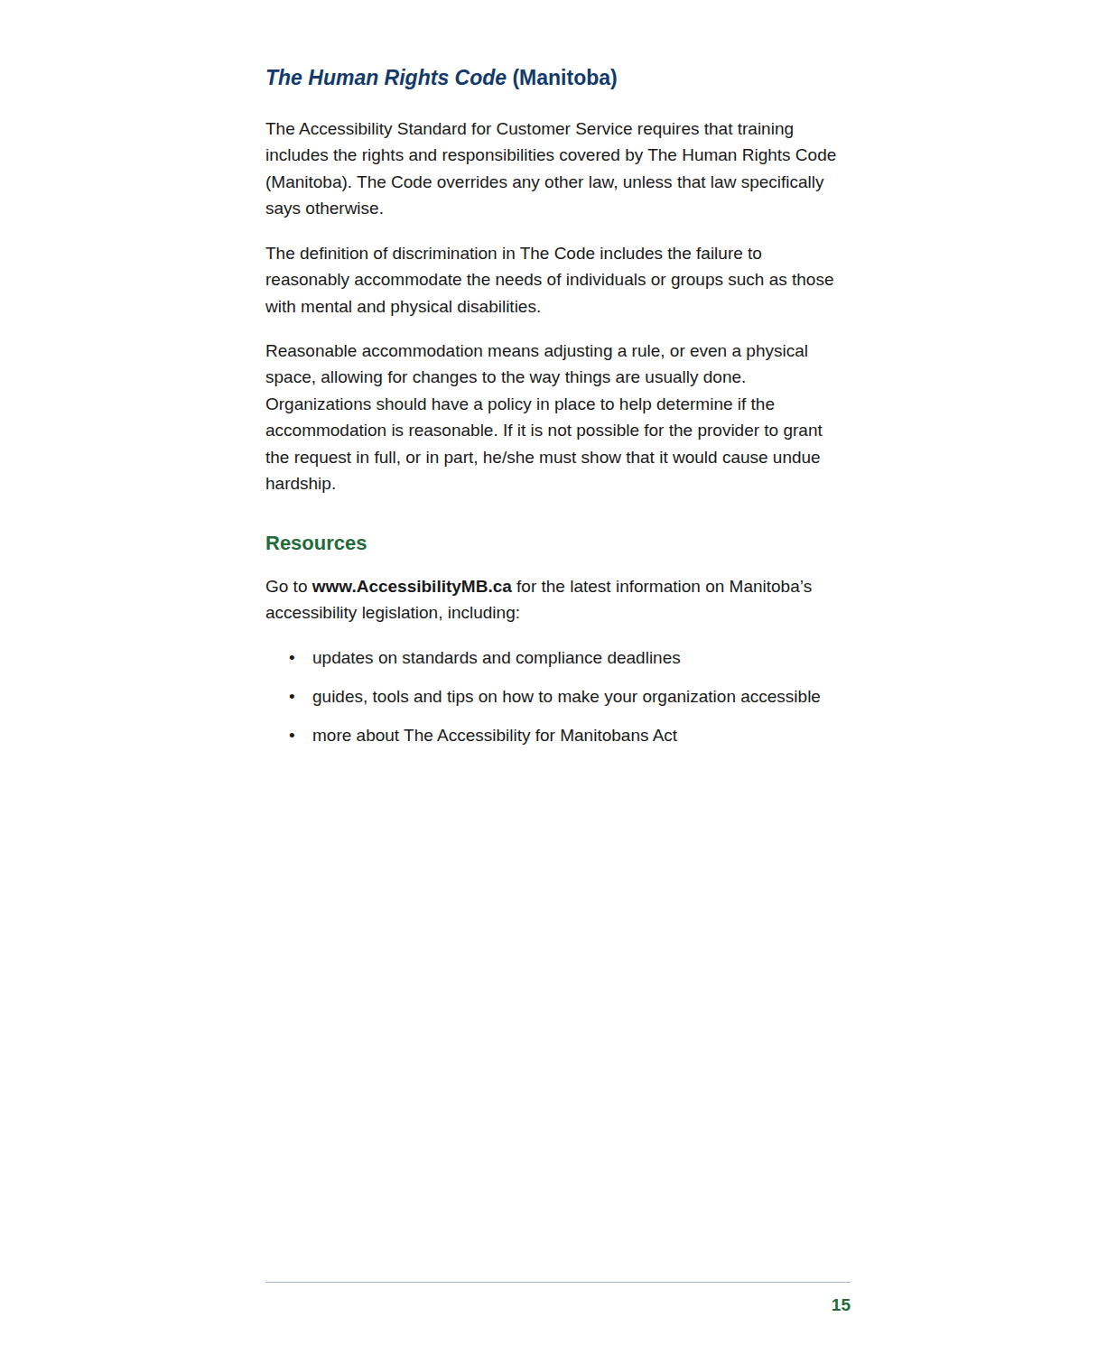The Human Rights Code (Manitoba)
The Accessibility Standard for Customer Service requires that training includes the rights and responsibilities covered by The Human Rights Code (Manitoba). The Code overrides any other law, unless that law specifically says otherwise.
The definition of discrimination in The Code includes the failure to reasonably accommodate the needs of individuals or groups such as those with mental and physical disabilities.
Reasonable accommodation means adjusting a rule, or even a physical space, allowing for changes to the way things are usually done. Organizations should have a policy in place to help determine if the accommodation is reasonable. If it is not possible for the provider to grant the request in full, or in part, he/she must show that it would cause undue hardship.
Resources
Go to www.AccessibilityMB.ca for the latest information on Manitoba’s accessibility legislation, including:
updates on standards and compliance deadlines
guides, tools and tips on how to make your organization accessible
more about The Accessibility for Manitobans Act
15